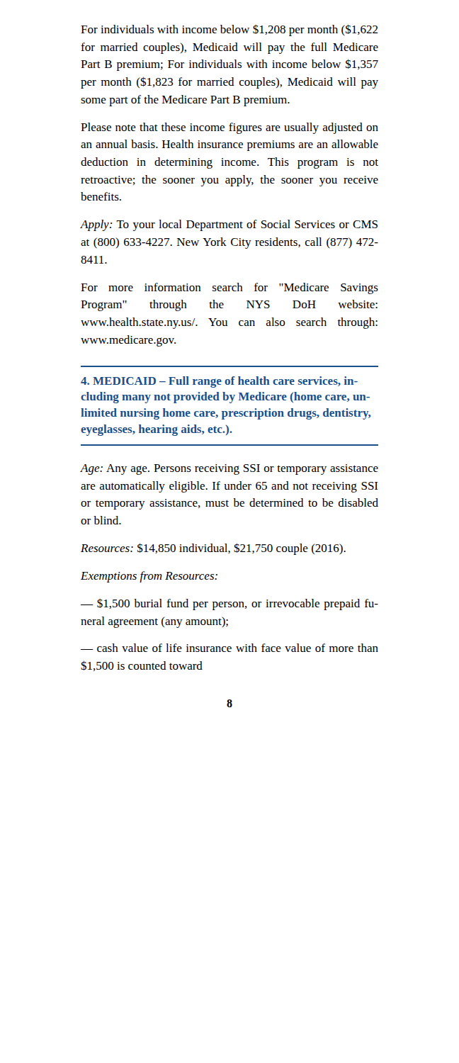For individuals with income below $1,208 per month ($1,622 for married couples), Medicaid will pay the full Medicare Part B premium; For individuals with income below $1,357 per month ($1,823 for married couples), Medicaid will pay some part of the Medicare Part B premium.
Please note that these income figures are usually adjusted on an annual basis. Health insurance premiums are an allowable deduction in determining income. This program is not retroactive; the sooner you apply, the sooner you receive benefits.
Apply: To your local Department of Social Services or CMS at (800) 633-4227. New York City residents, call (877) 472-8411.
For more information search for "Medicare Savings Program" through the NYS DoH website: www.health.state.ny.us/. You can also search through: www.medicare.gov.
4. MEDICAID – Full range of health care services, including many not provided by Medicare (home care, unlimited nursing home care, prescription drugs, dentistry, eyeglasses, hearing aids, etc.).
Age: Any age. Persons receiving SSI or temporary assistance are automatically eligible. If under 65 and not receiving SSI or temporary assistance, must be determined to be disabled or blind.
Resources: $14,850 individual, $21,750 couple (2016).
Exemptions from Resources:
— $1,500 burial fund per person, or irrevocable prepaid funeral agreement (any amount);
— cash value of life insurance with face value of more than $1,500 is counted toward
8